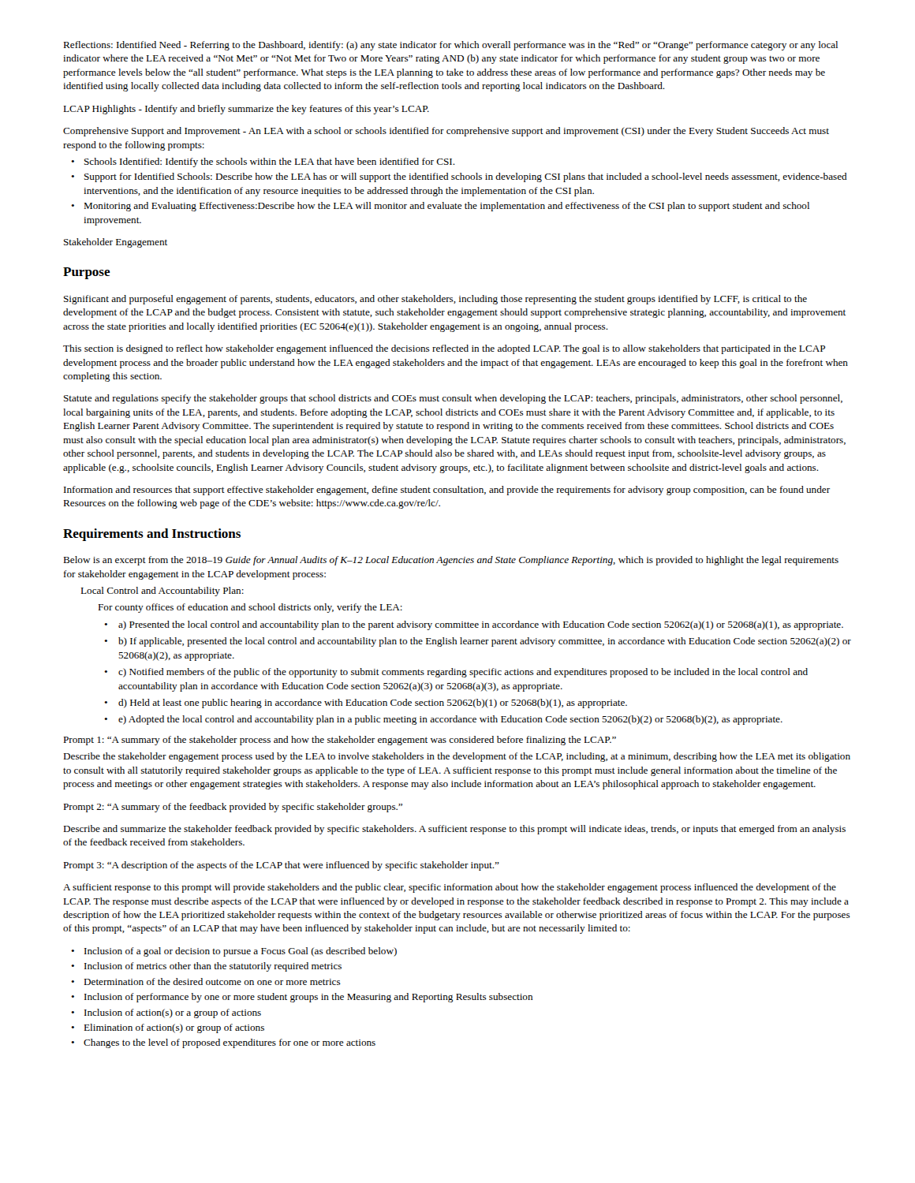Reflections: Identified Need - Referring to the Dashboard, identify: (a) any state indicator for which overall performance was in the “Red” or “Orange” performance category or any local indicator where the LEA received a “Not Met” or “Not Met for Two or More Years” rating AND (b) any state indicator for which performance for any student group was two or more performance levels below the “all student” performance. What steps is the LEA planning to take to address these areas of low performance and performance gaps? Other needs may be identified using locally collected data including data collected to inform the self-reflection tools and reporting local indicators on the Dashboard.
LCAP Highlights - Identify and briefly summarize the key features of this year’s LCAP.
Comprehensive Support and Improvement - An LEA with a school or schools identified for comprehensive support and improvement (CSI) under the Every Student Succeeds Act must respond to the following prompts:
Schools Identified: Identify the schools within the LEA that have been identified for CSI.
Support for Identified Schools: Describe how the LEA has or will support the identified schools in developing CSI plans that included a school-level needs assessment, evidence-based interventions, and the identification of any resource inequities to be addressed through the implementation of the CSI plan.
Monitoring and Evaluating Effectiveness:Describe how the LEA will monitor and evaluate the implementation and effectiveness of the CSI plan to support student and school improvement.
Stakeholder Engagement
Purpose
Significant and purposeful engagement of parents, students, educators, and other stakeholders, including those representing the student groups identified by LCFF, is critical to the development of the LCAP and the budget process. Consistent with statute, such stakeholder engagement should support comprehensive strategic planning, accountability, and improvement across the state priorities and locally identified priorities (EC 52064(e)(1)). Stakeholder engagement is an ongoing, annual process.
This section is designed to reflect how stakeholder engagement influenced the decisions reflected in the adopted LCAP. The goal is to allow stakeholders that participated in the LCAP development process and the broader public understand how the LEA engaged stakeholders and the impact of that engagement. LEAs are encouraged to keep this goal in the forefront when completing this section.
Statute and regulations specify the stakeholder groups that school districts and COEs must consult when developing the LCAP: teachers, principals, administrators, other school personnel, local bargaining units of the LEA, parents, and students. Before adopting the LCAP, school districts and COEs must share it with the Parent Advisory Committee and, if applicable, to its English Learner Parent Advisory Committee. The superintendent is required by statute to respond in writing to the comments received from these committees. School districts and COEs must also consult with the special education local plan area administrator(s) when developing the LCAP. Statute requires charter schools to consult with teachers, principals, administrators, other school personnel, parents, and students in developing the LCAP. The LCAP should also be shared with, and LEAs should request input from, schoolsite-level advisory groups, as applicable (e.g., schoolsite councils, English Learner Advisory Councils, student advisory groups, etc.), to facilitate alignment between schoolsite and district-level goals and actions.
Information and resources that support effective stakeholder engagement, define student consultation, and provide the requirements for advisory group composition, can be found under Resources on the following web page of the CDE’s website: https://www.cde.ca.gov/re/lc/.
Requirements and Instructions
Below is an excerpt from the 2018–19 Guide for Annual Audits of K–12 Local Education Agencies and State Compliance Reporting, which is provided to highlight the legal requirements for stakeholder engagement in the LCAP development process:
Local Control and Accountability Plan:
For county offices of education and school districts only, verify the LEA:
a) Presented the local control and accountability plan to the parent advisory committee in accordance with Education Code section 52062(a)(1) or 52068(a)(1), as appropriate.
b) If applicable, presented the local control and accountability plan to the English learner parent advisory committee, in accordance with Education Code section 52062(a)(2) or 52068(a)(2), as appropriate.
c) Notified members of the public of the opportunity to submit comments regarding specific actions and expenditures proposed to be included in the local control and accountability plan in accordance with Education Code section 52062(a)(3) or 52068(a)(3), as appropriate.
d) Held at least one public hearing in accordance with Education Code section 52062(b)(1) or 52068(b)(1), as appropriate.
e) Adopted the local control and accountability plan in a public meeting in accordance with Education Code section 52062(b)(2) or 52068(b)(2), as appropriate.
Prompt 1: “A summary of the stakeholder process and how the stakeholder engagement was considered before finalizing the LCAP.”
Describe the stakeholder engagement process used by the LEA to involve stakeholders in the development of the LCAP, including, at a minimum, describing how the LEA met its obligation to consult with all statutorily required stakeholder groups as applicable to the type of LEA. A sufficient response to this prompt must include general information about the timeline of the process and meetings or other engagement strategies with stakeholders. A response may also include information about an LEA’s philosophical approach to stakeholder engagement.
Prompt 2: “A summary of the feedback provided by specific stakeholder groups.”
Describe and summarize the stakeholder feedback provided by specific stakeholders. A sufficient response to this prompt will indicate ideas, trends, or inputs that emerged from an analysis of the feedback received from stakeholders.
Prompt 3: “A description of the aspects of the LCAP that were influenced by specific stakeholder input.”
A sufficient response to this prompt will provide stakeholders and the public clear, specific information about how the stakeholder engagement process influenced the development of the LCAP. The response must describe aspects of the LCAP that were influenced by or developed in response to the stakeholder feedback described in response to Prompt 2. This may include a description of how the LEA prioritized stakeholder requests within the context of the budgetary resources available or otherwise prioritized areas of focus within the LCAP. For the purposes of this prompt, “aspects” of an LCAP that may have been influenced by stakeholder input can include, but are not necessarily limited to:
Inclusion of a goal or decision to pursue a Focus Goal (as described below)
Inclusion of metrics other than the statutorily required metrics
Determination of the desired outcome on one or more metrics
Inclusion of performance by one or more student groups in the Measuring and Reporting Results subsection
Inclusion of action(s) or a group of actions
Elimination of action(s) or group of actions
Changes to the level of proposed expenditures for one or more actions